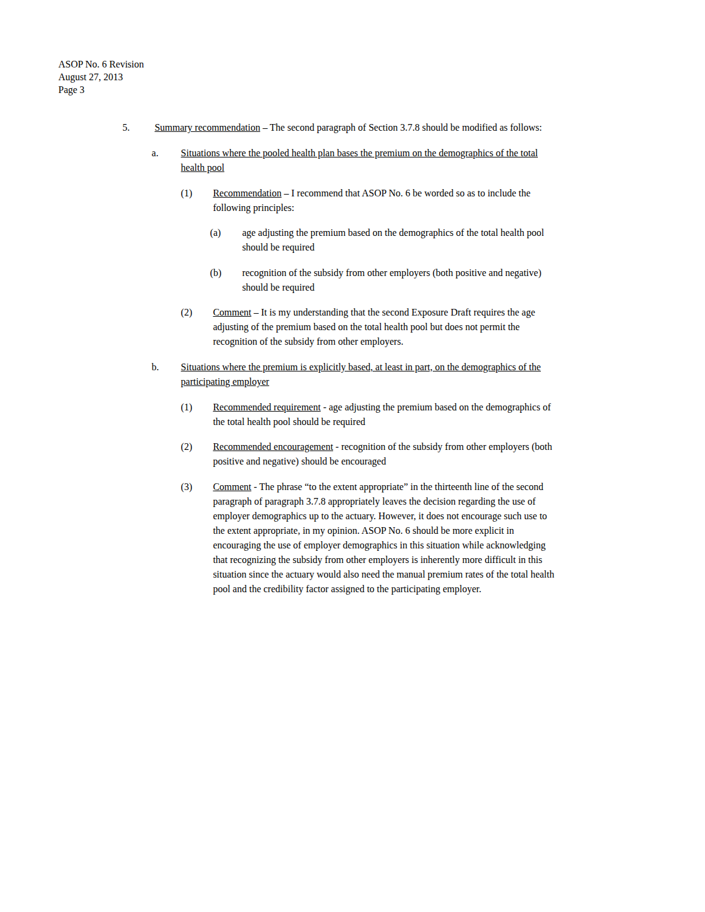ASOP No. 6 Revision
August 27, 2013
Page 3
5.
Summary recommendation – The second paragraph of Section 3.7.8 should be modified as follows:
a.
Situations where the pooled health plan bases the premium on the demographics of the total health pool
(1)
Recommendation – I recommend that ASOP No. 6 be worded so as to include the following principles:
(a)
age adjusting the premium based on the demographics of the total health pool should be required
(b)
recognition of the subsidy from other employers (both positive and negative) should be required
(2)
Comment – It is my understanding that the second Exposure Draft requires the age adjusting of the premium based on the total health pool but does not permit the recognition of the subsidy from other employers.
b.
Situations where the premium is explicitly based, at least in part, on the demographics of the participating employer
(1)
Recommended requirement - age adjusting the premium based on the demographics of the total health pool should be required
(2)
Recommended encouragement - recognition of the subsidy from other employers (both positive and negative) should be encouraged
(3)
Comment - The phrase “to the extent appropriate” in the thirteenth line of the second paragraph of paragraph 3.7.8 appropriately leaves the decision regarding the use of employer demographics up to the actuary. However, it does not encourage such use to the extent appropriate, in my opinion. ASOP No. 6 should be more explicit in encouraging the use of employer demographics in this situation while acknowledging that recognizing the subsidy from other employers is inherently more difficult in this situation since the actuary would also need the manual premium rates of the total health pool and the credibility factor assigned to the participating employer.